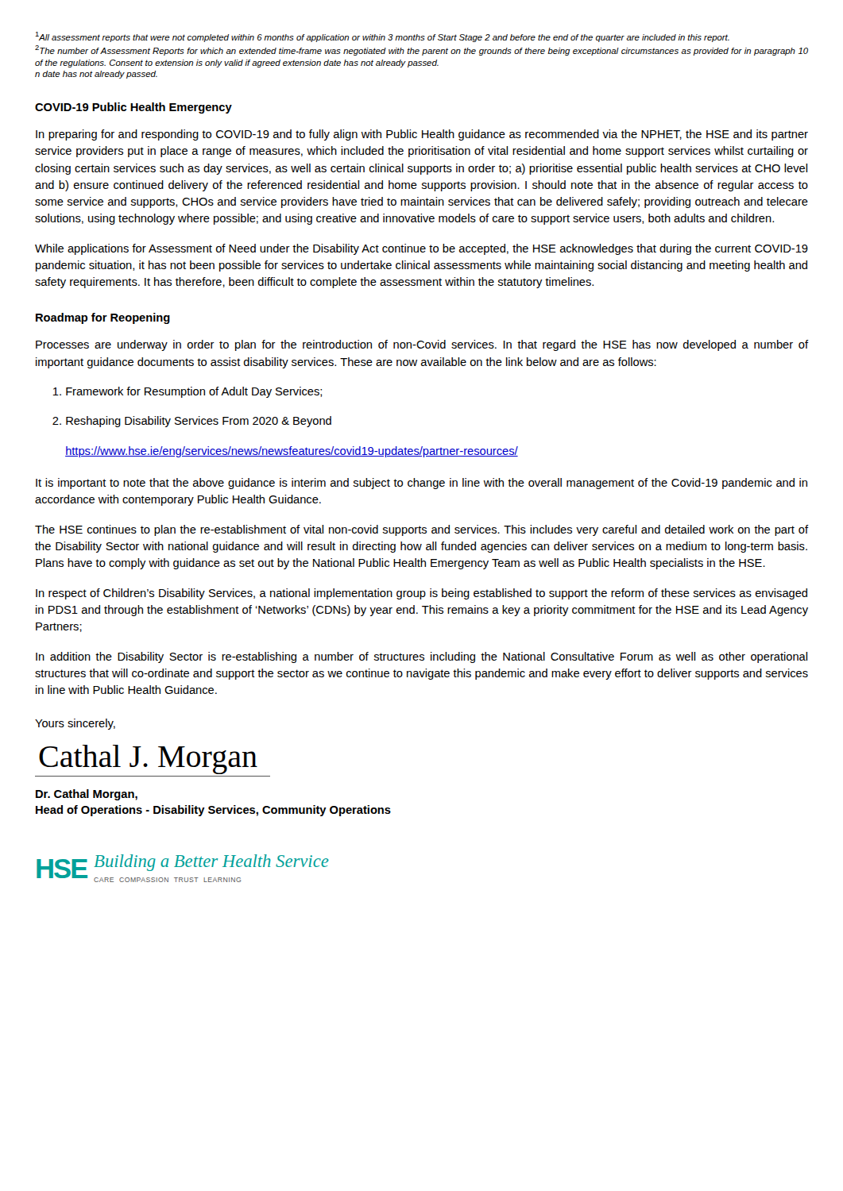1All assessment reports that were not completed within 6 months of application or within 3 months of Start Stage 2 and before the end of the quarter are included in this report.
2The number of Assessment Reports for which an extended time-frame was negotiated with the parent on the grounds of there being exceptional circumstances as provided for in paragraph 10 of the regulations. Consent to extension is only valid if agreed extension date has not already passed.
n date has not already passed.
COVID-19 Public Health Emergency
In preparing for and responding to COVID-19 and to fully align with Public Health guidance as recommended via the NPHET, the HSE and its partner service providers put in place a range of measures, which included the prioritisation of vital residential and home support services whilst curtailing or closing certain services such as day services, as well as certain clinical supports in order to; a) prioritise essential public health services at CHO level and b) ensure continued delivery of the referenced residential and home supports provision. I should note that in the absence of regular access to some service and supports, CHOs and service providers have tried to maintain services that can be delivered safely; providing outreach and telecare solutions, using technology where possible; and using creative and innovative models of care to support service users, both adults and children.
While applications for Assessment of Need under the Disability Act continue to be accepted, the HSE acknowledges that during the current COVID-19 pandemic situation, it has not been possible for services to undertake clinical assessments while maintaining social distancing and meeting health and safety requirements. It has therefore, been difficult to complete the assessment within the statutory timelines.
Roadmap for Reopening
Processes are underway in order to plan for the reintroduction of non-Covid services. In that regard the HSE has now developed a number of important guidance documents to assist disability services. These are now available on the link below and are as follows:
Framework for Resumption of Adult Day Services;
Reshaping Disability Services From 2020 & Beyond
https://www.hse.ie/eng/services/news/newsfeatures/covid19-updates/partner-resources/
It is important to note that the above guidance is interim and subject to change in line with the overall management of the Covid-19 pandemic and in accordance with contemporary Public Health Guidance.
The HSE continues to plan the re-establishment of vital non-covid supports and services. This includes very careful and detailed work on the part of the Disability Sector with national guidance and will result in directing how all funded agencies can deliver services on a medium to long-term basis. Plans have to comply with guidance as set out by the National Public Health Emergency Team as well as Public Health specialists in the HSE.
In respect of Children’s Disability Services, a national implementation group is being established to support the reform of these services as envisaged in PDS1 and through the establishment of ‘Networks’ (CDNs) by year end. This remains a key a priority commitment for the HSE and its Lead Agency Partners;
In addition the Disability Sector is re-establishing a number of structures including the National Consultative Forum as well as other operational structures that will co-ordinate and support the sector as we continue to navigate this pandemic and make every effort to deliver supports and services in line with Public Health Guidance.
Yours sincerely,
Cathal J. Morgan
Dr. Cathal Morgan,
Head of Operations - Disability Services, Community Operations
HSE Building a Better Health Service
CARE COMPASSION TRUST LEARNING